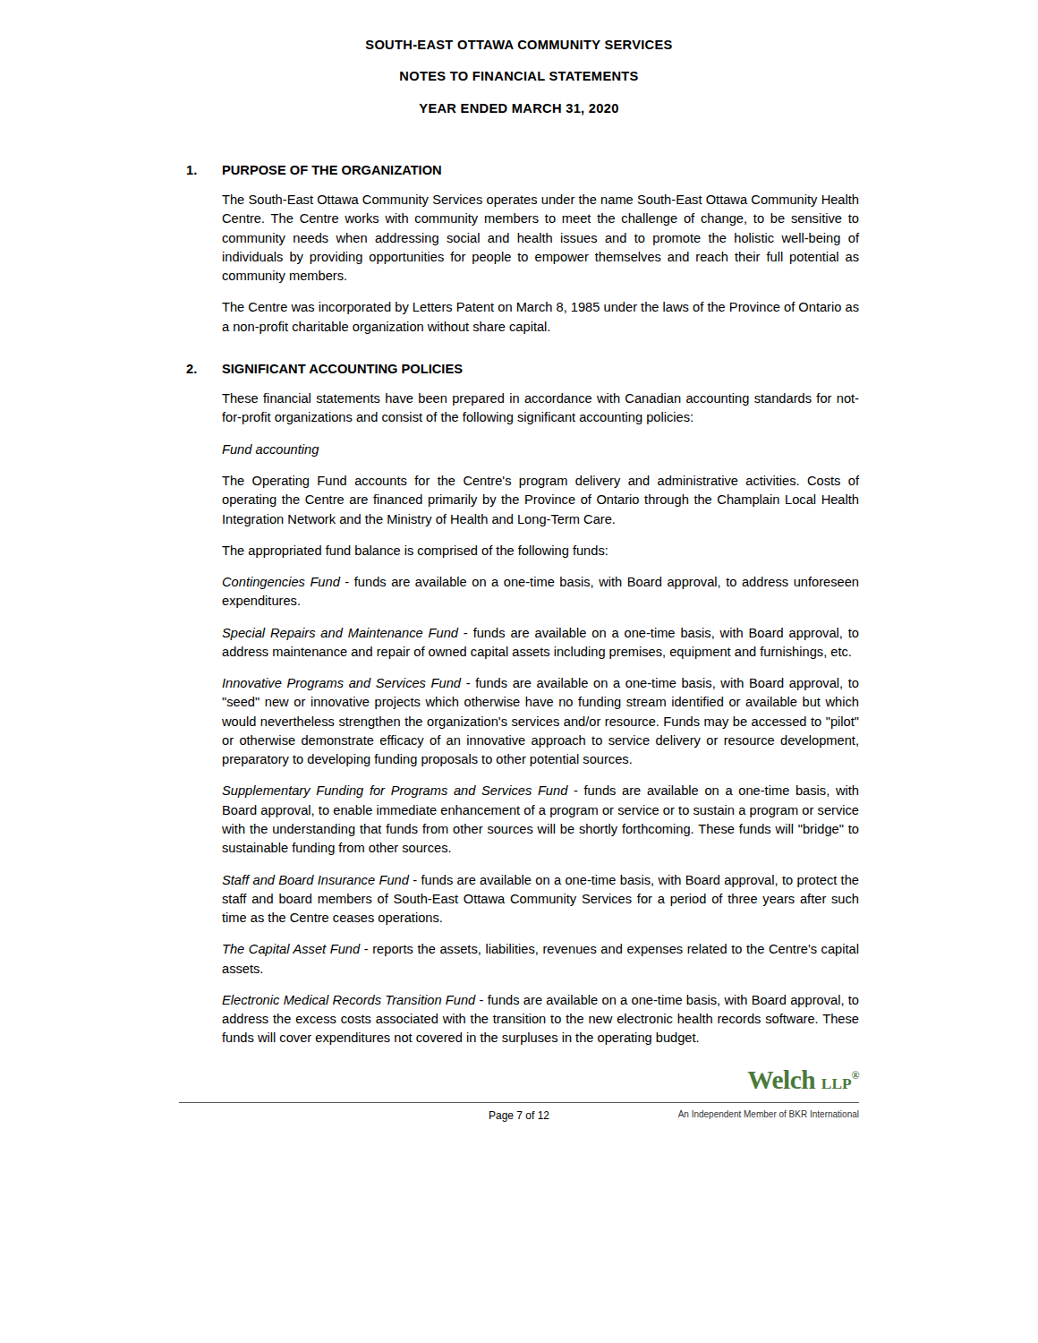SOUTH-EAST OTTAWA COMMUNITY SERVICES
NOTES TO FINANCIAL STATEMENTS
YEAR ENDED MARCH 31, 2020
1. PURPOSE OF THE ORGANIZATION
The South-East Ottawa Community Services operates under the name South-East Ottawa Community Health Centre. The Centre works with community members to meet the challenge of change, to be sensitive to community needs when addressing social and health issues and to promote the holistic well-being of individuals by providing opportunities for people to empower themselves and reach their full potential as community members.
The Centre was incorporated by Letters Patent on March 8, 1985 under the laws of the Province of Ontario as a non-profit charitable organization without share capital.
2. SIGNIFICANT ACCOUNTING POLICIES
These financial statements have been prepared in accordance with Canadian accounting standards for not-for-profit organizations and consist of the following significant accounting policies:
Fund accounting
The Operating Fund accounts for the Centre's program delivery and administrative activities. Costs of operating the Centre are financed primarily by the Province of Ontario through the Champlain Local Health Integration Network and the Ministry of Health and Long-Term Care.
The appropriated fund balance is comprised of the following funds:
Contingencies Fund - funds are available on a one-time basis, with Board approval, to address unforeseen expenditures.
Special Repairs and Maintenance Fund - funds are available on a one-time basis, with Board approval, to address maintenance and repair of owned capital assets including premises, equipment and furnishings, etc.
Innovative Programs and Services Fund - funds are available on a one-time basis, with Board approval, to "seed" new or innovative projects which otherwise have no funding stream identified or available but which would nevertheless strengthen the organization's services and/or resource. Funds may be accessed to "pilot" or otherwise demonstrate efficacy of an innovative approach to service delivery or resource development, preparatory to developing funding proposals to other potential sources.
Supplementary Funding for Programs and Services Fund - funds are available on a one-time basis, with Board approval, to enable immediate enhancement of a program or service or to sustain a program or service with the understanding that funds from other sources will be shortly forthcoming. These funds will "bridge" to sustainable funding from other sources.
Staff and Board Insurance Fund - funds are available on a one-time basis, with Board approval, to protect the staff and board members of South-East Ottawa Community Services for a period of three years after such time as the Centre ceases operations.
The Capital Asset Fund - reports the assets, liabilities, revenues and expenses related to the Centre's capital assets.
Electronic Medical Records Transition Fund - funds are available on a one-time basis, with Board approval, to address the excess costs associated with the transition to the new electronic health records software. These funds will cover expenditures not covered in the surpluses in the operating budget.
Welch LLP®
Page 7 of 12
An Independent Member of BKR International